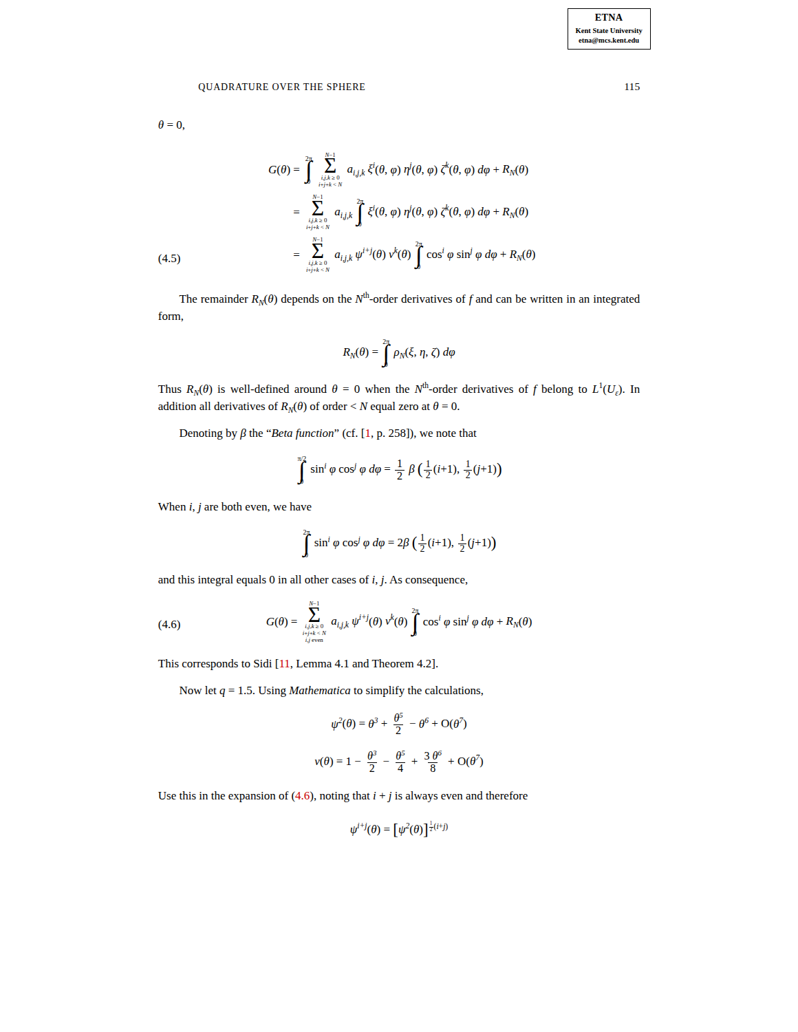ETNA
Kent State University
etna@mcs.kent.edu
QUADRATURE OVER THE SPHERE 115
θ = 0,
(4.5)
G(θ) =
2π ∫ 0 N−1 Σ
i,j,k ≥ 0
i+j+k < N
ai,j,k ξi(θ, φ) ηj(θ, φ) ζk(θ, φ) dφ + RN(θ)
=
N−1 Σ
i,j,k ≥ 0
i+j+k < N
ai,j,k 2π ∫ 0 ξi(θ, φ) ηj(θ, φ) ζk(θ, φ) dφ + RN(θ)
=
N−1 Σ
i,j,k ≥ 0
i+j+k < N
ai,j,k ψi+j(θ) νk(θ) 2π ∫ 0 cosi φ sinj φ dφ + RN(θ)
The remainder RN(θ) depends on the Nth-order derivatives of f and can be written in an integrated form,
RN(θ) = 2π ∫ 0 ρN(ξ, η, ζ) dφ
Thus RN(θ) is well-defined around θ = 0 when the Nth-order derivatives of f belong to L1(Uε). In addition all derivatives of RN(θ) of order < N equal zero at θ = 0.
Denoting by β the “Beta function” (cf. [1, p. 258]), we note that
π/2 ∫ 0 sini φ cosj φ dφ = 12 β (12(i+1), 12(j+1))
When i, j are both even, we have
2π ∫ 0 sini φ cosj φ dφ = 2β (12(i+1), 12(j+1))
and this integral equals 0 in all other cases of i, j. As consequence,
(4.6)
G(θ) = N−1 Σ
i,j,k ≥ 0
i+j+k < N
i,j even
ai,j,k ψi+j(θ) νk(θ) 2π ∫ 0 cosi φ sinj φ dφ + RN(θ)
This corresponds to Sidi [11, Lemma 4.1 and Theorem 4.2].
Now let q = 1.5. Using Mathematica to simplify the calculations,
ψ2(θ) = θ3 + θ52 − θ6 + O(θ7)
ν(θ) = 1 − θ32 − θ54 + 3 θ68 + O(θ7)
Use this in the expansion of (4.6), noting that i + j is always even and therefore
ψi+j(θ) = [ψ2(θ)]12(i+j)